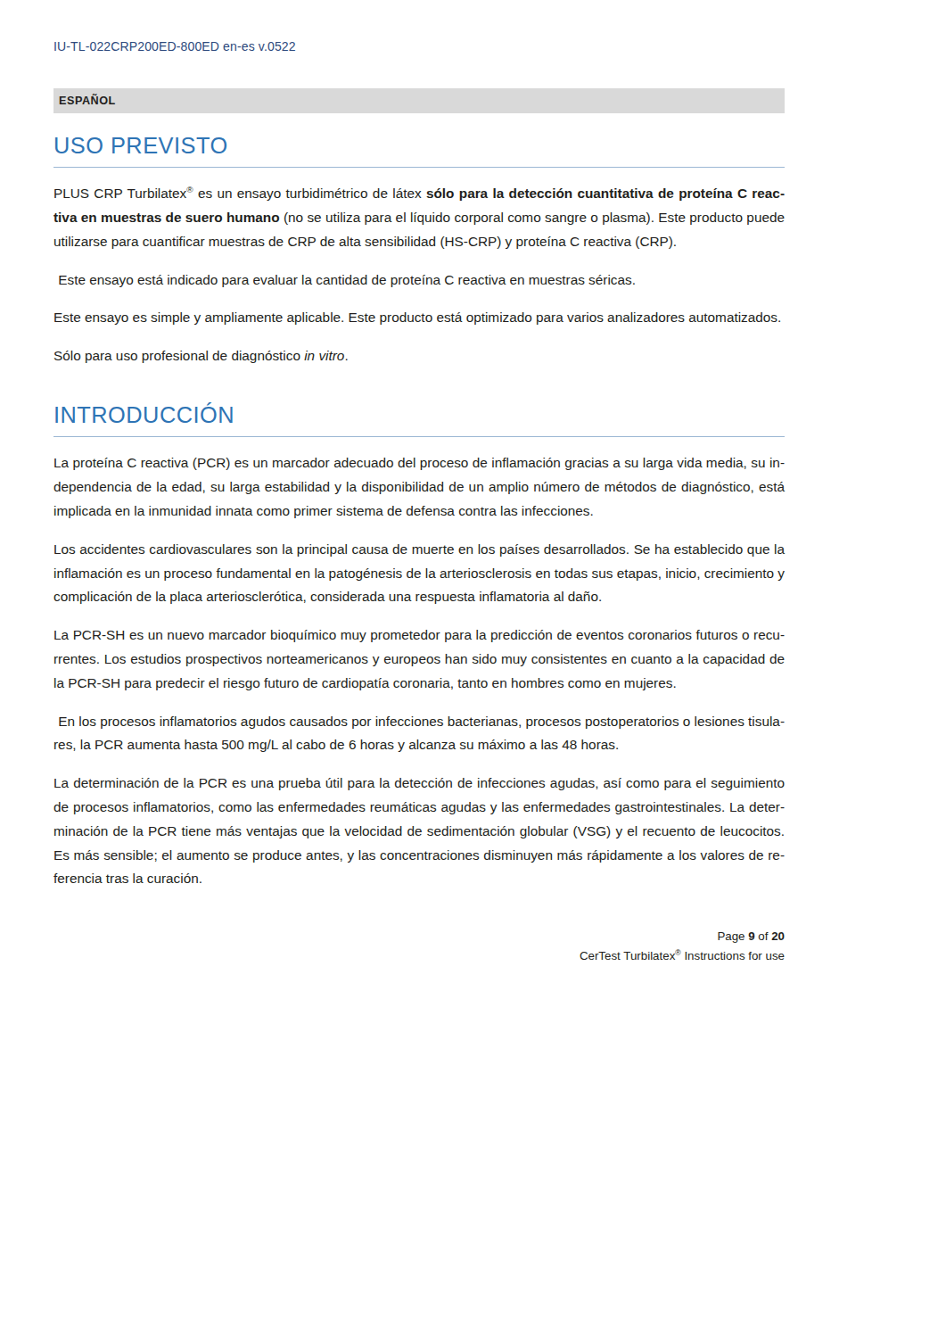IU-TL-022CRP200ED-800ED en-es v.0522
ESPAÑOL
USO PREVISTO
PLUS CRP Turbilatex® es un ensayo turbidimétrico de látex sólo para la detección cuantitativa de proteína C reactiva en muestras de suero humano (no se utiliza para el líquido corporal como sangre o plasma). Este producto puede utilizarse para cuantificar muestras de CRP de alta sensibilidad (HS-CRP) y proteína C reactiva (CRP).
Este ensayo está indicado para evaluar la cantidad de proteína C reactiva en muestras séricas.
Este ensayo es simple y ampliamente aplicable. Este producto está optimizado para varios analizadores automatizados.
Sólo para uso profesional de diagnóstico in vitro.
INTRODUCCIÓN
La proteína C reactiva (PCR) es un marcador adecuado del proceso de inflamación gracias a su larga vida media, su independencia de la edad, su larga estabilidad y la disponibilidad de un amplio número de métodos de diagnóstico, está implicada en la inmunidad innata como primer sistema de defensa contra las infecciones.
Los accidentes cardiovasculares son la principal causa de muerte en los países desarrollados. Se ha establecido que la inflamación es un proceso fundamental en la patogénesis de la arteriosclerosis en todas sus etapas, inicio, crecimiento y complicación de la placa arteriosclerótica, considerada una respuesta inflamatoria al daño.
La PCR-SH es un nuevo marcador bioquímico muy prometedor para la predicción de eventos coronarios futuros o recurrentes. Los estudios prospectivos norteamericanos y europeos han sido muy consistentes en cuanto a la capacidad de la PCR-SH para predecir el riesgo futuro de cardiopatía coronaria, tanto en hombres como en mujeres.
En los procesos inflamatorios agudos causados por infecciones bacterianas, procesos postoperatorios o lesiones tisulares, la PCR aumenta hasta 500 mg/L al cabo de 6 horas y alcanza su máximo a las 48 horas.
La determinación de la PCR es una prueba útil para la detección de infecciones agudas, así como para el seguimiento de procesos inflamatorios, como las enfermedades reumáticas agudas y las enfermedades gastrointestinales. La determinación de la PCR tiene más ventajas que la velocidad de sedimentación globular (VSG) y el recuento de leucocitos. Es más sensible; el aumento se produce antes, y las concentraciones disminuyen más rápidamente a los valores de referencia tras la curación.
Page 9 of 20
CerTest Turbilatex® Instructions for use